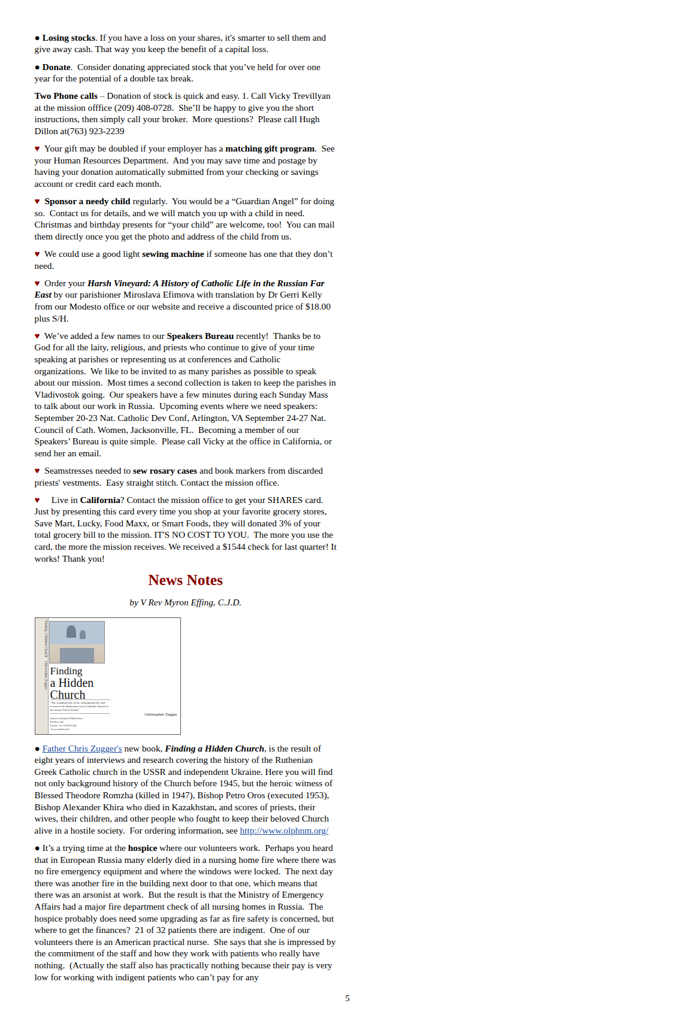● Losing stocks. If you have a loss on your shares, it's smarter to sell them and give away cash. That way you keep the benefit of a capital loss.
● Donate. Consider donating appreciated stock that you’ve held for over one year for the potential of a double tax break.
Two Phone calls – Donation of stock is quick and easy. 1. Call Vicky Trevillyan at the mission offfice (209) 408-0728. She’ll be happy to give you the short instructions, then simply call your broker. More questions? Please call Hugh Dillon at(763) 923-2239
♥ Your gift may be doubled if your employer has a matching gift program. See your Human Resources Department. And you may save time and postage by having your donation automatically submitted from your checking or savings account or credit card each month.
♥ Sponsor a needy child regularly. You would be a “Guardian Angel” for doing so. Contact us for details, and we will match you up with a child in need. Christmas and birthday presents for “your child” are welcome, too! You can mail them directly once you get the photo and address of the child from us.
♥ We could use a good light sewing machine if someone has one that they don’t need.
♥ Order your Harsh Vineyard: A History of Catholic Life in the Russian Far East by our parishioner Miroslava Efimova with translation by Dr Gerri Kelly from our Modesto office or our website and receive a discounted price of $18.00 plus S/H.
♥ We’ve added a few names to our Speakers Bureau recently! Thanks be to God for all the laity, religious, and priests who continue to give of your time speaking at parishes or representing us at conferences and Catholic organizations. We like to be invited to as many parishes as possible to speak about our mission. Most times a second collection is taken to keep the parishes in Vladivostok going. Our speakers have a few minutes during each Sunday Mass to talk about our work in Russia. Upcoming events where we need speakers: September 20-23 Nat. Catholic Dev Conf, Arlington, VA September 24-27 Nat. Council of Cath. Women, Jacksonville, FL. Becoming a member of our Speakers’ Bureau is quite simple. Please call Vicky at the office in California, or send her an email.
♥ Seamstresses needed to sew rosary cases and book markers from discarded priests' vestments. Easy straight stitch. Contact the mission office.
♥ Live in California? Contact the mission office to get your SHARES card. Just by presenting this card every time you shop at your favorite grocery stores, Save Mart, Lucky, Food Maxx, or Smart Foods, they will donated 3% of your total grocery bill to the mission. IT'S NO COST TO YOU. The more you use the card, the more the mission receives. We received a $1544 check for last quarter! It works! Thank you!
News Notes
by V Rev Myron Effing, C.J.D.
Finding a Hidden Church Christopher Zugger
Finding a Hidden Church
“The wondrous tale of the underground life and revival of the Ruthenian Greek Catholic Church in the former Soviet Union”
Christopher Zugger
Eastern Christian Publications
PO Box 146
Fairfax, VA 22038-0146
www.ecpubs.com
● Father Chris Zugger's new book, Finding a Hidden Church, is the result of eight years of interviews and research covering the history of the Ruthenian Greek Catholic church in the USSR and independent Ukraine. Here you will find not only background history of the Church before 1945, but the heroic witness of Blessed Theodore Romzha (killed in 1947), Bishop Petro Oros (executed 1953), Bishop Alexander Khira who died in Kazakhstan, and scores of priests, their wives, their children, and other people who fought to keep their beloved Church alive in a hostile society. For ordering information, see http://www.olphnm.org/
● It’s a trying time at the hospice where our volunteers work. Perhaps you heard that in European Russia many elderly died in a nursing home fire where there was no fire emergency equipment and where the windows were locked. The next day there was another fire in the building next door to that one, which means that there was an arsonist at work. But the result is that the Ministry of Emergency Affairs had a major fire department check of all nursing homes in Russia. The hospice probably does need some upgrading as far as fire safety is concerned, but where to get the finances? 21 of 32 patients there are indigent. One of our volunteers there is an American practical nurse. She says that she is impressed by the commitment of the staff and how they work with patients who really have nothing. (Actually the staff also has practically nothing because their pay is very low for working with indigent patients who can’t pay for any
5